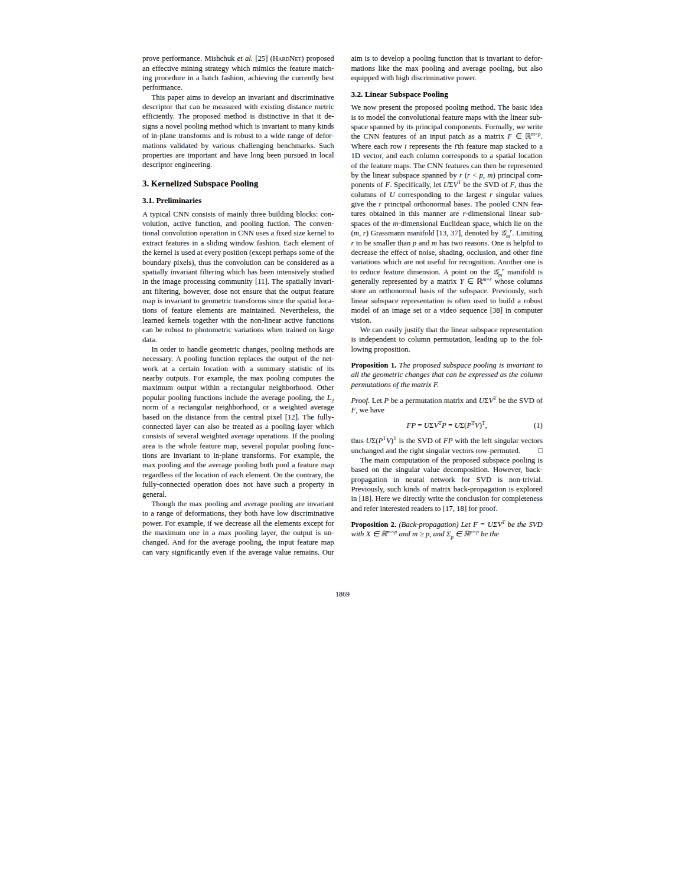prove performance. Mishchuk et al. [25] (HardNet) proposed an effective mining strategy which mimics the feature matching procedure in a batch fashion, achieving the currently best performance.
This paper aims to develop an invariant and discriminative descriptor that can be measured with existing distance metric efficiently. The proposed method is distinctive in that it designs a novel pooling method which is invariant to many kinds of in-plane transforms and is robust to a wide range of deformations validated by various challenging benchmarks. Such properties are important and have long been pursued in local descriptor engineering.
3. Kernelized Subspace Pooling
3.1. Preliminaries
A typical CNN consists of mainly three building blocks: convolution, active function, and pooling fuction. The conventional convolution operation in CNN uses a fixed size kernel to extract features in a sliding window fashion. Each element of the kernel is used at every position (except perhaps some of the boundary pixels), thus the convolution can be considered as a spatially invariant filtering which has been intensively studied in the image processing community [11]. The spatially invariant filtering, however, dose not ensure that the output feature map is invariant to geometric transforms since the spatial locations of feature elements are maintained. Nevertheless, the learned kernels together with the non-linear active functions can be robust to photometric variations when trained on large data.
In order to handle geometric changes, pooling methods are necessary. A pooling function replaces the output of the network at a certain location with a summary statistic of its nearby outputs. For example, the max pooling computes the maximum output within a rectangular neighborhood. Other popular pooling functions include the average pooling, the L2 norm of a rectangular neighborhood, or a weighted average based on the distance from the central pixel [12]. The fully-connected layer can also be treated as a pooling layer which consists of several weighted average operations. If the pooling area is the whole feature map, several popular pooling functions are invariant to in-plane transforms. For example, the max pooling and the average pooling both pool a feature map regardless of the location of each element. On the contrary, the fully-connected operation does not have such a property in general.
Though the max pooling and average pooling are invariant to a range of deformations, they both have low discriminative power. For example, if we decrease all the elements except for the maximum one in a max pooling layer, the output is unchanged. And for the average pooling, the input feature map can vary significantly even if the average value remains. Our aim is to develop a pooling function that is invariant to deformations like the max pooling and average pooling, but also equipped with high discriminative power.
3.2. Linear Subspace Pooling
We now present the proposed pooling method. The basic idea is to model the convolutional feature maps with the linear subspace spanned by its principal components. Formally, we write the CNN features of an input patch as a matrix F ∈ ℝm×p. Where each row i represents the i'th feature map stacked to a 1D vector, and each column corresponds to a spatial location of the feature maps. The CNN features can then be represented by the linear subspace spanned by r (r < p, m) principal components of F. Specifically, let UΣVT be the SVD of F, thus the columns of U corresponding to the largest r singular values give the r principal orthonormal bases. The pooled CNN features obtained in this manner are r-dimensional linear subspaces of the m-dimensional Euclidean space, which lie on the (m, r) Grassmann manifold [13, 37], denoted by 𝒢mr. Limiting r to be smaller than p and m has two reasons. One is helpful to decrease the effect of noise, shading, occlusion, and other fine variations which are not useful for recognition. Another one is to reduce feature dimension. A point on the 𝒢mr manifold is generally represented by a matrix Y ∈ ℝm×r whose columns store an orthonormal basis of the subspace. Previously, such linear subspace representation is often used to build a robust model of an image set or a video sequence [38] in computer vision.
We can easily justify that the linear subspace representation is independent to column permutation, leading up to the following proposition.
Proposition 1. The proposed subspace pooling is invariant to all the geometric changes that can be expressed as the column permutations of the matrix F.
Proof. Let P be a permutation matrix and UΣVT be the SVD of F, we have
FP = UΣVTP = UΣ(PTV)T,(1)
thus UΣ(PTV)T is the SVD of FP with the left singular vectors unchanged and the right singular vectors row-permuted. □
The main computation of the proposed subspace pooling is based on the singular value decomposition. However, back-propagation in neural network for SVD is non-trivial. Previously, such kinds of matrix back-propagation is explored in [18]. Here we directly write the conclusion for completeness and refer interested readers to [17, 18] for proof.
Proposition 2. (Back-propagation) Let F = UΣVT be the SVD with X ∈ ℝm×p and m ≥ p, and Σp ∈ ℝp×p be the
1869